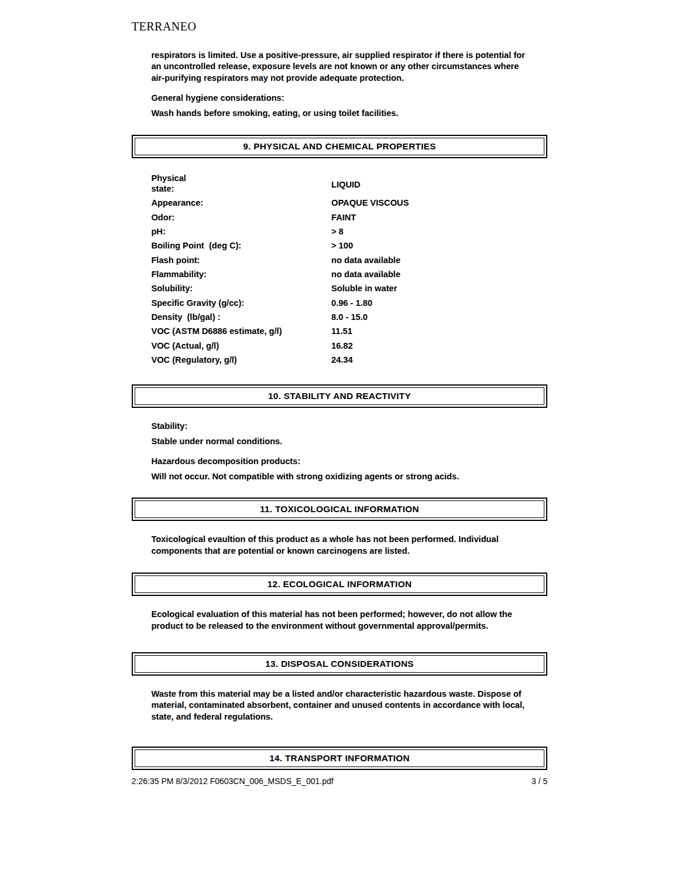TERRANEO
respirators is limited. Use a positive-pressure, air supplied respirator if there is potential for an uncontrolled release, exposure levels are not known or any other circumstances where air-purifying respirators may not provide adequate protection.
General hygiene considerations:
Wash hands before smoking, eating, or using toilet facilities.
9. PHYSICAL AND CHEMICAL PROPERTIES
| Physical state: | LIQUID |
| Appearance: | OPAQUE VISCOUS |
| Odor: | FAINT |
| pH: | > 8 |
| Boiling Point (deg C): | > 100 |
| Flash point: | no data available |
| Flammability: | no data available |
| Solubility: | Soluble in water |
| Specific Gravity (g/cc): | 0.96 - 1.80 |
| Density (lb/gal) : | 8.0 - 15.0 |
| VOC (ASTM D6886 estimate, g/l) | 11.51 |
| VOC (Actual, g/l) | 16.82 |
| VOC (Regulatory, g/l) | 24.34 |
10. STABILITY AND REACTIVITY
Stability:
Stable under normal conditions.
Hazardous decomposition products:
Will not occur. Not compatible with strong oxidizing agents or strong acids.
11. TOXICOLOGICAL INFORMATION
Toxicological evaultion of this product as a whole has not been performed. Individual components that are potential or known carcinogens are listed.
12. ECOLOGICAL INFORMATION
Ecological evaluation of this material has not been performed; however, do not allow the
product to be released to the environment without governmental approval/permits.
13. DISPOSAL CONSIDERATIONS
Waste from this material may be a listed and/or characteristic hazardous waste. Dispose of
material, contaminated absorbent, container and unused contents in accordance with local,
state, and federal regulations.
14. TRANSPORT INFORMATION
2:26:35 PM 8/3/2012 F0603CN_006_MSDS_E_001.pdf 3 / 5